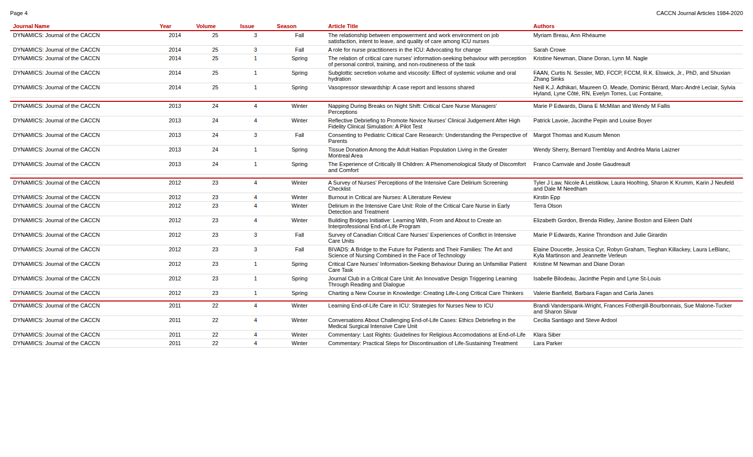Page 4 CACCN Journal Articles 1984-2020
| Journal Name | Year | Volume | Issue | Season | Article Title | Authors |
| --- | --- | --- | --- | --- | --- | --- |
| DYNAMICS: Journal of the CACCN | 2014 | 25 | 3 | Fall | The relationship between empowerment and work environment on job satisfaction, intent to leave, and quality of care among ICU nurses | Myriam Breau, Ann Rhéaume |
| DYNAMICS: Journal of the CACCN | 2014 | 25 | 3 | Fall | A role for nurse practitioners in the ICU: Advocating for change | Sarah Crowe |
| DYNAMICS: Journal of the CACCN | 2014 | 25 | 1 | Spring | The relation of critical care nurses' information-seeking behaviour with perception of personal control, training, and non-routineness of the task | Kristine Newman, Diane Doran, Lynn M. Nagle |
| DYNAMICS: Journal of the CACCN | 2014 | 25 | 1 | Spring | Subglottic secretion volume and viscosity: Effect of systemic volume and oral hydration | FAAN, Curtis N. Sessler, MD, FCCP, FCCM, R.K. Elswick, Jr., PhD, and Shuxian Zhang Sinks |
| DYNAMICS: Journal of the CACCN | 2014 | 25 | 1 | Spring | Vasopressor stewardship: A case report and lessons shared | Neill K.J. Adhikari, Maureen O. Meade, Dominic Bérard, Marc-André Leclair, Sylvia Hyland, Lyne Côté, RN, Evelyn Torres, Luc Fontaine, |
| DYNAMICS: Journal of the CACCN | 2013 | 24 | 4 | Winter | Napping During Breaks on Night Shift: Critical Care Nurse Managers' Perceptions | Marie P Edwards, Diana E McMilan and Wendy M Fallis |
| DYNAMICS: Journal of the CACCN | 2013 | 24 | 4 | Winter | Reflective Debriefing to Promote Novice Nurses' Clinical Judgement After High Fidelity Clinical Simulation: A Pilot Test | Patrick Lavoie, Jacinthe Pepin and Louise Boyer |
| DYNAMICS: Journal of the CACCN | 2013 | 24 | 3 | Fall | Consenting to Pediatric Critical Care Research: Understanding the Perspective of Parents | Margot Thomas and Kusum Menon |
| DYNAMICS: Journal of the CACCN | 2013 | 24 | 1 | Spring | Tissue Donation Among the Adult Haitian Population Living in the Greater Montreal Area | Wendy Sherry, Bernard Tremblay and Andréa Maria Laizner |
| DYNAMICS: Journal of the CACCN | 2013 | 24 | 1 | Spring | The Experience of Critically Ill Children: A Phenomenological Study of Discomfort and Comfort | Franco Carnvale and Josée Gaudreault |
| DYNAMICS: Journal of the CACCN | 2012 | 23 | 4 | Winter | A Survey of Nurses' Perceptions of the Intensive Care Delirium Screening Checklist | Tyler J Law, Nicole A Leistikow, Laura Hoofring, Sharon K Krumm, Karin J Neufeld and Dale M Needham |
| DYNAMICS: Journal of the CACCN | 2012 | 23 | 4 | Winter | Burnout in Critical are Nurses: A Literature Review | Kirstin Epp |
| DYNAMICS: Journal of the CACCN | 2012 | 23 | 4 | Winter | Delirium in the Intensive Care Unit: Role of the Critical Care Nurse in Early Detection and Treatment | Terra Olson |
| DYNAMICS: Journal of the CACCN | 2012 | 23 | 4 | Winter | Building Bridges Initiative: Learning With, From and About to Create an Interprofessional End-of-Life Program | Elizabeth Gordon, Brenda Ridley, Janine Boston and Eileen Dahl |
| DYNAMICS: Journal of the CACCN | 2012 | 23 | 3 | Fall | Survey of Canadian Critical Care Nurses' Experiences of Conflict in Intensive Care Units | Marie P Edwards, Karine Throndson and Julie Girardin |
| DYNAMICS: Journal of the CACCN | 2012 | 23 | 3 | Fall | BIVADS: A Bridge to the Future for Patients and Their Families: The Art and Science of Nursing Combined in the Face of Technology | Elaine Doucette, Jessica Cyr, Robyn Graham, Tieghan Killackey, Laura LeBlanc, Kyla Martinson and Jeannette Verleun |
| DYNAMICS: Journal of the CACCN | 2012 | 23 | 1 | Spring | Critical Care Nurses' Information-Seeking Behaviour During an Unfamiliar Patient Care Task | Kristine M Newman and Diane Doran |
| DYNAMICS: Journal of the CACCN | 2012 | 23 | 1 | Spring | Journal Club in a Critical Care Unit: An Innovative Design Triggering Learning Through Reading and Dialogue | Isabelle Bilodeau, Jacinthe Pepin and Lyne St-Louis |
| DYNAMICS: Journal of the CACCN | 2012 | 23 | 1 | Spring | Charting a New Course in Knowledge: Creating Life-Long Critical Care Thinkers | Valerie Banfield, Barbara Fagan and Carla Janes |
| DYNAMICS: Journal of the CACCN | 2011 | 22 | 4 | Winter | Learning End-of-Life Care in ICU: Strategies for Nurses New to ICU | Brandi Vanderspank-Wright, Frances Fothergill-Bourbonnais, Sue Malone-Tucker and Sharon Slivar |
| DYNAMICS: Journal of the CACCN | 2011 | 22 | 4 | Winter | Conversations About Challenging End-of-Life Cases: Ethics Debriefing in the Medical Surgical Intensive Care Unit | Cecilia Santiago and Steve Ardool |
| DYNAMICS: Journal of the CACCN | 2011 | 22 | 4 | Winter | Commentary: Last Rights: Guidelines for Religious Accomodations at End-of-Life | Klara Siber |
| DYNAMICS: Journal of the CACCN | 2011 | 22 | 4 | Winter | Commentary: Practical Steps for Discontinuation of Life-Sustaining Treatment | Lara Parker |